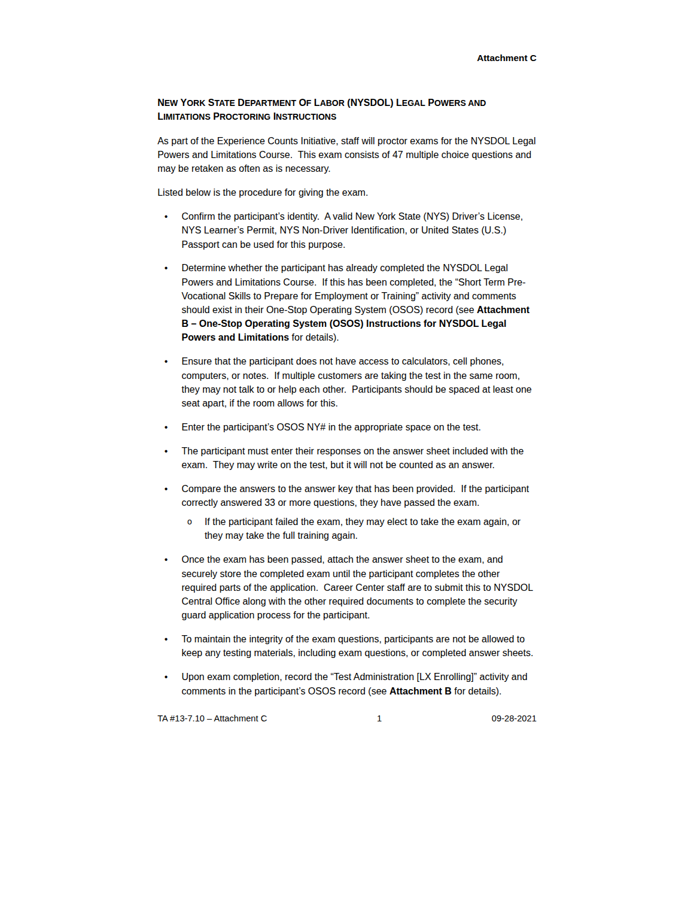Attachment C
NEW YORK STATE DEPARTMENT OF LABOR (NYSDOL) LEGAL POWERS AND LIMITATIONS PROCTORING INSTRUCTIONS
As part of the Experience Counts Initiative, staff will proctor exams for the NYSDOL Legal Powers and Limitations Course. This exam consists of 47 multiple choice questions and may be retaken as often as is necessary.
Listed below is the procedure for giving the exam.
Confirm the participant’s identity. A valid New York State (NYS) Driver’s License, NYS Learner’s Permit, NYS Non-Driver Identification, or United States (U.S.) Passport can be used for this purpose.
Determine whether the participant has already completed the NYSDOL Legal Powers and Limitations Course. If this has been completed, the “Short Term Pre-Vocational Skills to Prepare for Employment or Training” activity and comments should exist in their One-Stop Operating System (OSOS) record (see Attachment B – One-Stop Operating System (OSOS) Instructions for NYSDOL Legal Powers and Limitations for details).
Ensure that the participant does not have access to calculators, cell phones, computers, or notes. If multiple customers are taking the test in the same room, they may not talk to or help each other. Participants should be spaced at least one seat apart, if the room allows for this.
Enter the participant’s OSOS NY# in the appropriate space on the test.
The participant must enter their responses on the answer sheet included with the exam. They may write on the test, but it will not be counted as an answer.
Compare the answers to the answer key that has been provided. If the participant correctly answered 33 or more questions, they have passed the exam.
If the participant failed the exam, they may elect to take the exam again, or they may take the full training again.
Once the exam has been passed, attach the answer sheet to the exam, and securely store the completed exam until the participant completes the other required parts of the application. Career Center staff are to submit this to NYSDOL Central Office along with the other required documents to complete the security guard application process for the participant.
To maintain the integrity of the exam questions, participants are not be allowed to keep any testing materials, including exam questions, or completed answer sheets.
Upon exam completion, record the “Test Administration [LX Enrolling]” activity and comments in the participant’s OSOS record (see Attachment B for details).
TA #13-7.10 – Attachment C 1 09-28-2021